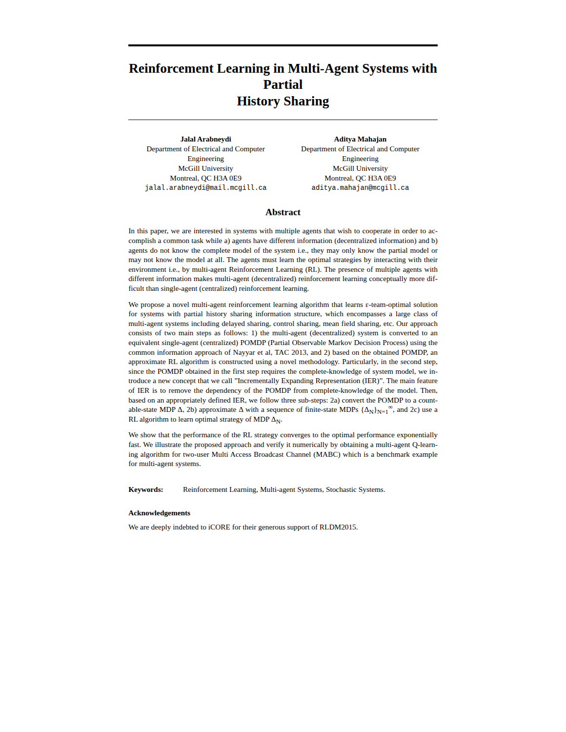Reinforcement Learning in Multi-Agent Systems with Partial
History Sharing
| Jalal Arabneydi Department of Electrical and Computer Engineering McGill University Montreal, QC H3A 0E9 jalal.arabneydi@mail.mcgill.ca | Aditya Mahajan Department of Electrical and Computer Engineering McGill University Montreal, QC H3A 0E9 aditya.mahajan@mcgill.ca |
Abstract
In this paper, we are interested in systems with multiple agents that wish to cooperate in order to accomplish a common task while a) agents have different information (decentralized information) and b) agents do not know the complete model of the system i.e., they may only know the partial model or may not know the model at all. The agents must learn the optimal strategies by interacting with their environment i.e., by multi-agent Reinforcement Learning (RL). The presence of multiple agents with different information makes multi-agent (decentralized) reinforcement learning conceptually more difficult than single-agent (centralized) reinforcement learning.
We propose a novel multi-agent reinforcement learning algorithm that learns ε-team-optimal solution for systems with partial history sharing information structure, which encompasses a large class of multi-agent systems including delayed sharing, control sharing, mean field sharing, etc. Our approach consists of two main steps as follows: 1) the multi-agent (decentralized) system is converted to an equivalent single-agent (centralized) POMDP (Partial Observable Markov Decision Process) using the common information approach of Nayyar et al, TAC 2013, and 2) based on the obtained POMDP, an approximate RL algorithm is constructed using a novel methodology. Particularly, in the second step, since the POMDP obtained in the first step requires the complete-knowledge of system model, we introduce a new concept that we call ”Incrementally Expanding Representation (IER)”. The main feature of IER is to remove the dependency of the POMDP from complete-knowledge of the model. Then, based on an appropriately defined IER, we follow three sub-steps: 2a) convert the POMDP to a countable-state MDP Δ, 2b) approximate Δ with a sequence of finite-state MDPs {ΔN}N=1∞, and 2c) use a RL algorithm to learn optimal strategy of MDP ΔN.
We show that the performance of the RL strategy converges to the optimal performance exponentially fast. We illustrate the proposed approach and verify it numerically by obtaining a multi-agent Q-learning algorithm for two-user Multi Access Broadcast Channel (MABC) which is a benchmark example for multi-agent systems.
Keywords:
Reinforcement Learning, Multi-agent Systems, Stochastic Systems.
Acknowledgements
We are deeply indebted to iCORE for their generous support of RLDM2015.